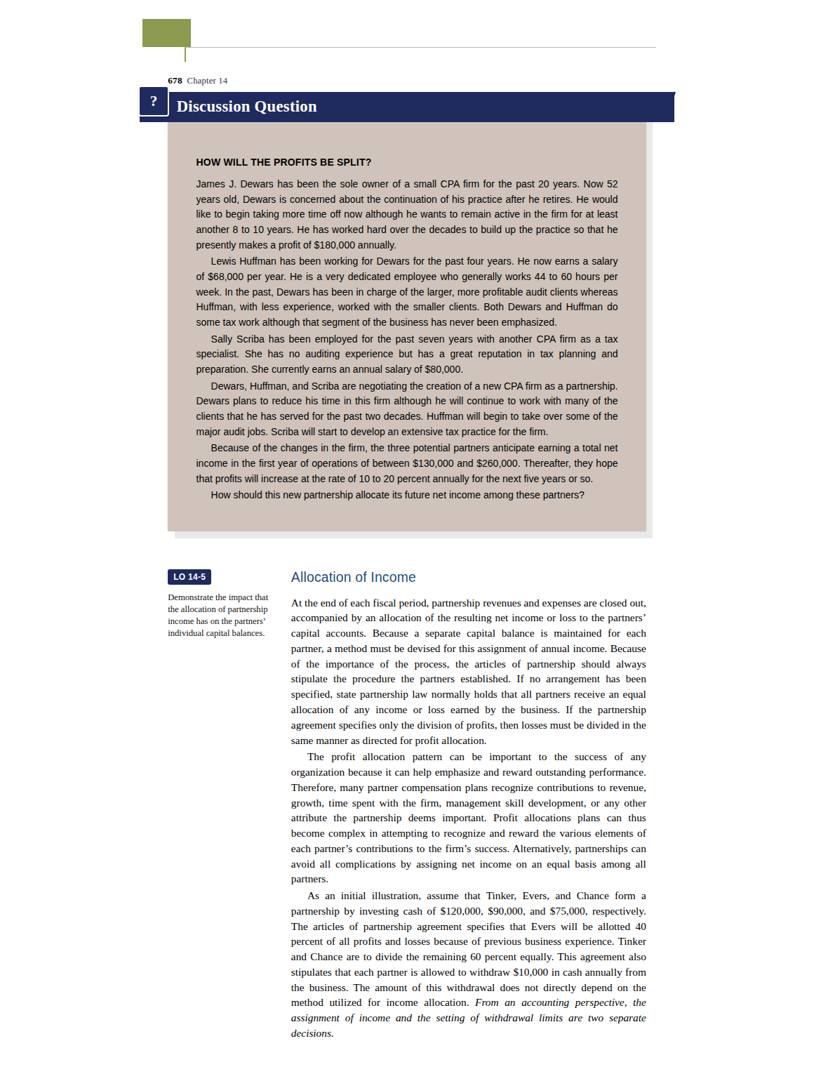678 Chapter 14
?
Discussion Question
HOW WILL THE PROFITS BE SPLIT?
James J. Dewars has been the sole owner of a small CPA firm for the past 20 years. Now 52 years old, Dewars is concerned about the continuation of his practice after he retires. He would like to begin taking more time off now although he wants to remain active in the firm for at least another 8 to 10 years. He has worked hard over the decades to build up the practice so that he presently makes a profit of $180,000 annually.
Lewis Huffman has been working for Dewars for the past four years. He now earns a salary of $68,000 per year. He is a very dedicated employee who generally works 44 to 60 hours per week. In the past, Dewars has been in charge of the larger, more profitable audit clients whereas Huffman, with less experience, worked with the smaller clients. Both Dewars and Huffman do some tax work although that segment of the business has never been emphasized.
Sally Scriba has been employed for the past seven years with another CPA firm as a tax specialist. She has no auditing experience but has a great reputation in tax planning and preparation. She currently earns an annual salary of $80,000.
Dewars, Huffman, and Scriba are negotiating the creation of a new CPA firm as a partnership. Dewars plans to reduce his time in this firm although he will continue to work with many of the clients that he has served for the past two decades. Huffman will begin to take over some of the major audit jobs. Scriba will start to develop an extensive tax practice for the firm.
Because of the changes in the firm, the three potential partners anticipate earning a total net income in the first year of operations of between $130,000 and $260,000. Thereafter, they hope that profits will increase at the rate of 10 to 20 percent annually for the next five years or so.
How should this new partnership allocate its future net income among these partners?
LO 14-5
Demonstrate the impact that the allocation of partnership income has on the partners’ individual capital balances.
Allocation of Income
At the end of each fiscal period, partnership revenues and expenses are closed out, accompanied by an allocation of the resulting net income or loss to the partners’ capital accounts. Because a separate capital balance is maintained for each partner, a method must be devised for this assignment of annual income. Because of the importance of the process, the articles of partnership should always stipulate the procedure the partners established. If no arrangement has been specified, state partnership law normally holds that all partners receive an equal allocation of any income or loss earned by the business. If the partnership agreement specifies only the division of profits, then losses must be divided in the same manner as directed for profit allocation.
The profit allocation pattern can be important to the success of any organization because it can help emphasize and reward outstanding performance. Therefore, many partner compensation plans recognize contributions to revenue, growth, time spent with the firm, management skill development, or any other attribute the partnership deems important. Profit allocations plans can thus become complex in attempting to recognize and reward the various elements of each partner’s contributions to the firm’s success. Alternatively, partnerships can avoid all complications by assigning net income on an equal basis among all partners.
As an initial illustration, assume that Tinker, Evers, and Chance form a partnership by investing cash of $120,000, $90,000, and $75,000, respectively. The articles of partnership agreement specifies that Evers will be allotted 40 percent of all profits and losses because of previous business experience. Tinker and Chance are to divide the remaining 60 percent equally. This agreement also stipulates that each partner is allowed to withdraw $10,000 in cash annually from the business. The amount of this withdrawal does not directly depend on the method utilized for income allocation. From an accounting perspective, the assignment of income and the setting of withdrawal limits are two separate decisions.